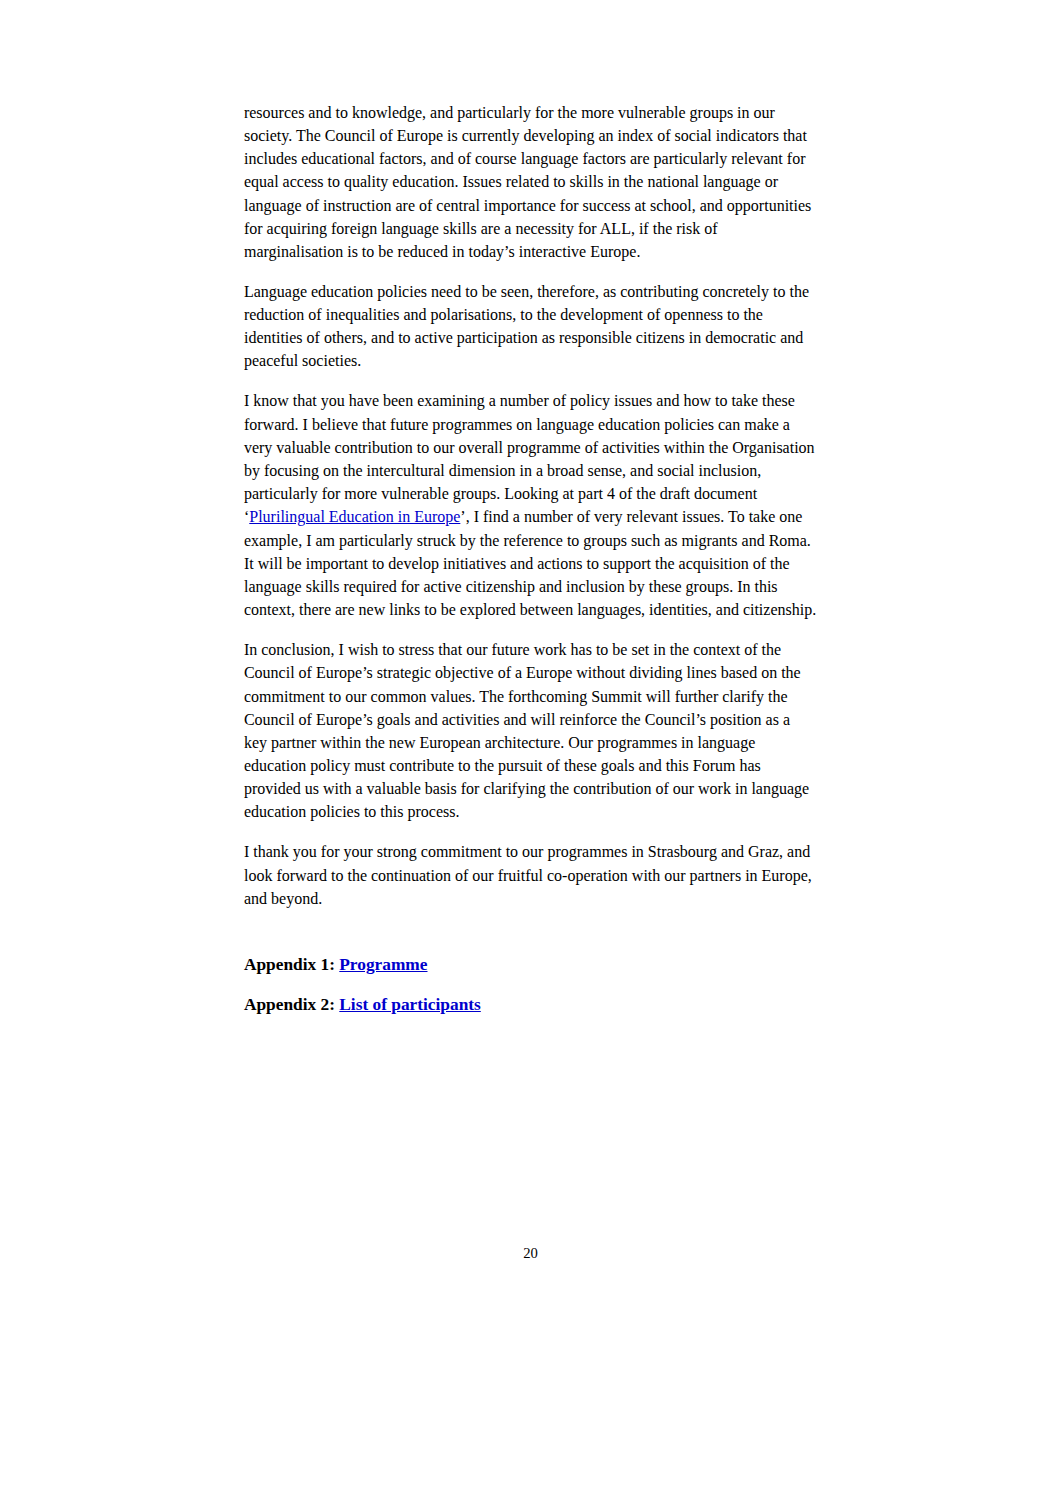resources and to knowledge, and particularly for the more vulnerable groups in our society. The Council of Europe is currently developing an index of social indicators that includes educational factors, and of course language factors are particularly relevant for equal access to quality education. Issues related to skills in the national language or language of instruction are of central importance for success at school, and opportunities for acquiring foreign language skills are a necessity for ALL, if the risk of marginalisation is to be reduced in today’s interactive Europe.
Language education policies need to be seen, therefore, as contributing concretely to the reduction of inequalities and polarisations, to the development of openness to the identities of others, and to active participation as responsible citizens in democratic and peaceful societies.
I know that you have been examining a number of policy issues and how to take these forward. I believe that future programmes on language education policies can make a very valuable contribution to our overall programme of activities within the Organisation by focusing on the intercultural dimension in a broad sense, and social inclusion, particularly for more vulnerable groups. Looking at part 4 of the draft document ‘Plurilingual Education in Europe’, I find a number of very relevant issues. To take one example, I am particularly struck by the reference to groups such as migrants and Roma. It will be important to develop initiatives and actions to support the acquisition of the language skills required for active citizenship and inclusion by these groups. In this context, there are new links to be explored between languages, identities, and citizenship.
In conclusion, I wish to stress that our future work has to be set in the context of the Council of Europe’s strategic objective of a Europe without dividing lines based on the commitment to our common values. The forthcoming Summit will further clarify the Council of Europe’s goals and activities and will reinforce the Council’s position as a key partner within the new European architecture. Our programmes in language education policy must contribute to the pursuit of these goals and this Forum has provided us with a valuable basis for clarifying the contribution of our work in language education policies to this process.
I thank you for your strong commitment to our programmes in Strasbourg and Graz, and look forward to the continuation of our fruitful co-operation with our partners in Europe, and beyond.
Appendix 1: Programme
Appendix 2: List of participants
20